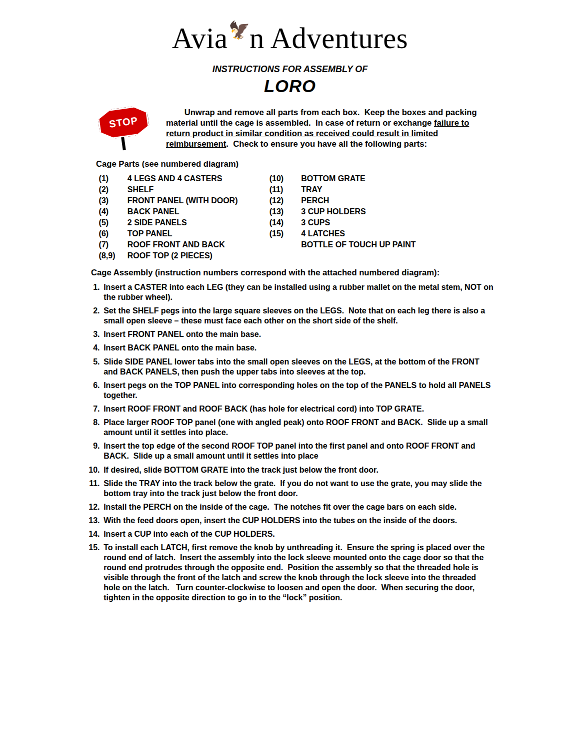Avia🦅n Adventures
INSTRUCTIONS FOR ASSEMBLY OF
LORO
STOP
Unwrap and remove all parts from each box. Keep the boxes and packing material until the cage is assembled. In case of return or exchange failure to return product in similar condition as received could result in limited reimbursement. Check to ensure you have all the following parts:
Cage Parts (see numbered diagram)
| (1) | 4 LEGS AND 4 CASTERS | | (10) | BOTTOM GRATE |
| (2) | SHELF | | (11) | TRAY |
| (3) | FRONT PANEL (WITH DOOR) | | (12) | PERCH |
| (4) | BACK PANEL | | (13) | 3 CUP HOLDERS |
| (5) | 2 SIDE PANELS | | (14) | 3 CUPS |
| (6) | TOP PANEL | | (15) | 4 LATCHES |
| (7) | ROOF FRONT AND BACK | | | BOTTLE OF TOUCH UP PAINT |
| (8,9) | ROOF TOP (2 PIECES) | | | |
Cage Assembly (instruction numbers correspond with the attached numbered diagram):
Insert a CASTER into each LEG (they can be installed using a rubber mallet on the metal stem, NOT on the rubber wheel).
Set the SHELF pegs into the large square sleeves on the LEGS. Note that on each leg there is also a small open sleeve – these must face each other on the short side of the shelf.
Insert FRONT PANEL onto the main base.
Insert BACK PANEL onto the main base.
Slide SIDE PANEL lower tabs into the small open sleeves on the LEGS, at the bottom of the FRONT and BACK PANELS, then push the upper tabs into sleeves at the top.
Insert pegs on the TOP PANEL into corresponding holes on the top of the PANELS to hold all PANELS together.
Insert ROOF FRONT and ROOF BACK (has hole for electrical cord) into TOP GRATE.
Place larger ROOF TOP panel (one with angled peak) onto ROOF FRONT and BACK. Slide up a small amount until it settles into place.
Insert the top edge of the second ROOF TOP panel into the first panel and onto ROOF FRONT and BACK. Slide up a small amount until it settles into place
If desired, slide BOTTOM GRATE into the track just below the front door.
Slide the TRAY into the track below the grate. If you do not want to use the grate, you may slide the bottom tray into the track just below the front door.
Install the PERCH on the inside of the cage. The notches fit over the cage bars on each side.
With the feed doors open, insert the CUP HOLDERS into the tubes on the inside of the doors.
Insert a CUP into each of the CUP HOLDERS.
To install each LATCH, first remove the knob by unthreading it. Ensure the spring is placed over the round end of latch. Insert the assembly into the lock sleeve mounted onto the cage door so that the round end protrudes through the opposite end. Position the assembly so that the threaded hole is visible through the front of the latch and screw the knob through the lock sleeve into the threaded hole on the latch. Turn counter-clockwise to loosen and open the door. When securing the door, tighten in the opposite direction to go in to the “lock” position.